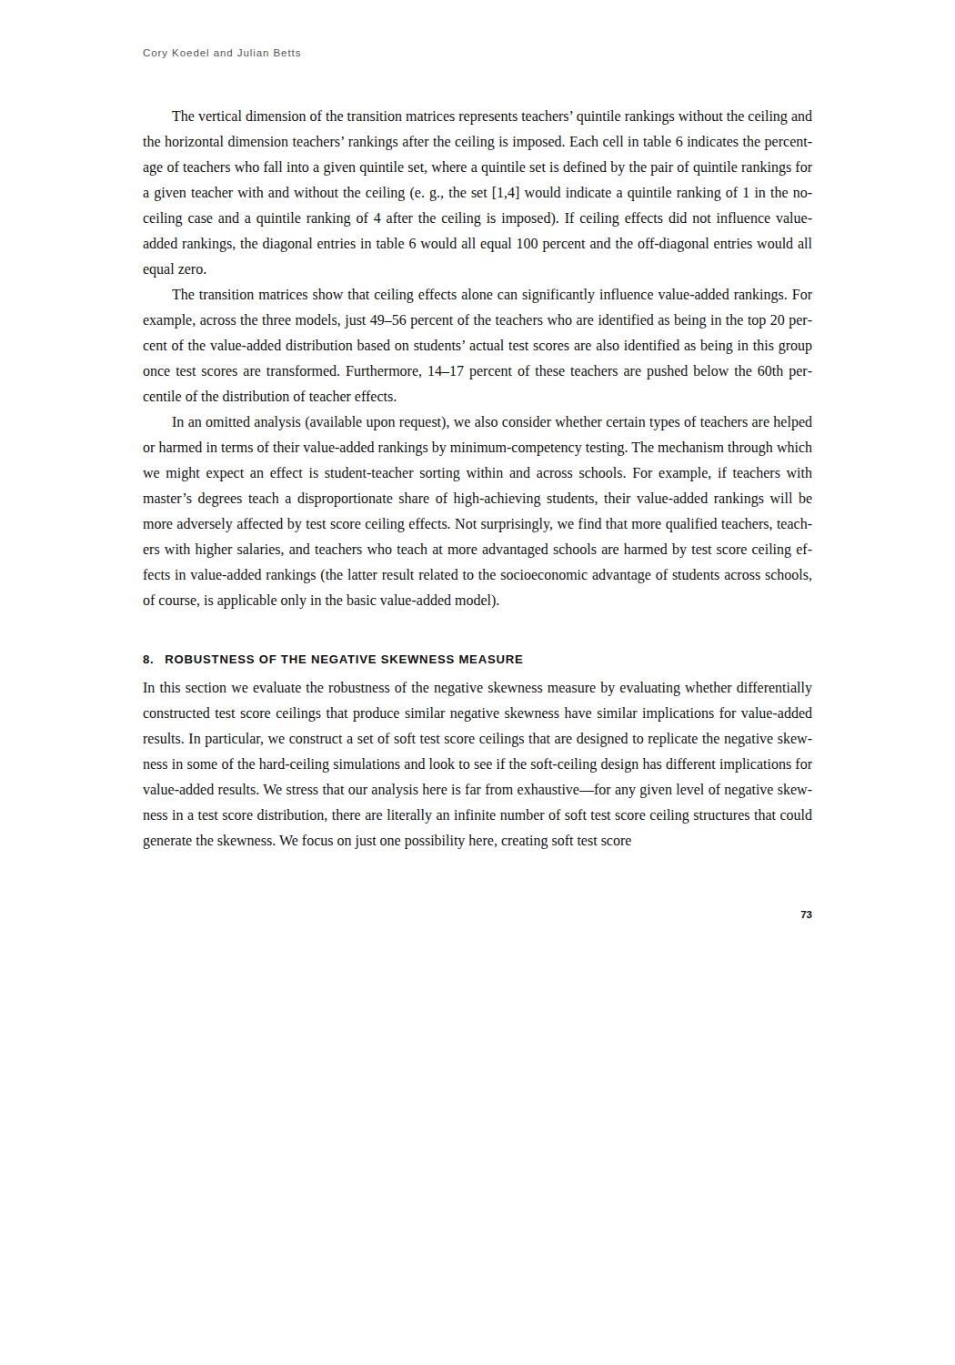Cory Koedel and Julian Betts
The vertical dimension of the transition matrices represents teachers’ quintile rankings without the ceiling and the horizontal dimension teachers’ rankings after the ceiling is imposed. Each cell in table 6 indicates the percentage of teachers who fall into a given quintile set, where a quintile set is defined by the pair of quintile rankings for a given teacher with and without the ceiling (e. g., the set [1,4] would indicate a quintile ranking of 1 in the no-ceiling case and a quintile ranking of 4 after the ceiling is imposed). If ceiling effects did not influence value-added rankings, the diagonal entries in table 6 would all equal 100 percent and the off-diagonal entries would all equal zero.
The transition matrices show that ceiling effects alone can significantly influence value-added rankings. For example, across the three models, just 49–56 percent of the teachers who are identified as being in the top 20 percent of the value-added distribution based on students’ actual test scores are also identified as being in this group once test scores are transformed. Furthermore, 14–17 percent of these teachers are pushed below the 60th percentile of the distribution of teacher effects.
In an omitted analysis (available upon request), we also consider whether certain types of teachers are helped or harmed in terms of their value-added rankings by minimum-competency testing. The mechanism through which we might expect an effect is student-teacher sorting within and across schools. For example, if teachers with master’s degrees teach a disproportionate share of high-achieving students, their value-added rankings will be more adversely affected by test score ceiling effects. Not surprisingly, we find that more qualified teachers, teachers with higher salaries, and teachers who teach at more advantaged schools are harmed by test score ceiling effects in value-added rankings (the latter result related to the socioeconomic advantage of students across schools, of course, is applicable only in the basic value-added model).
8. Robustness of the Negative Skewness Measure
In this section we evaluate the robustness of the negative skewness measure by evaluating whether differentially constructed test score ceilings that produce similar negative skewness have similar implications for value-added results. In particular, we construct a set of soft test score ceilings that are designed to replicate the negative skewness in some of the hard-ceiling simulations and look to see if the soft-ceiling design has different implications for value-added results. We stress that our analysis here is far from exhaustive—for any given level of negative skewness in a test score distribution, there are literally an infinite number of soft test score ceiling structures that could generate the skewness. We focus on just one possibility here, creating soft test score
73